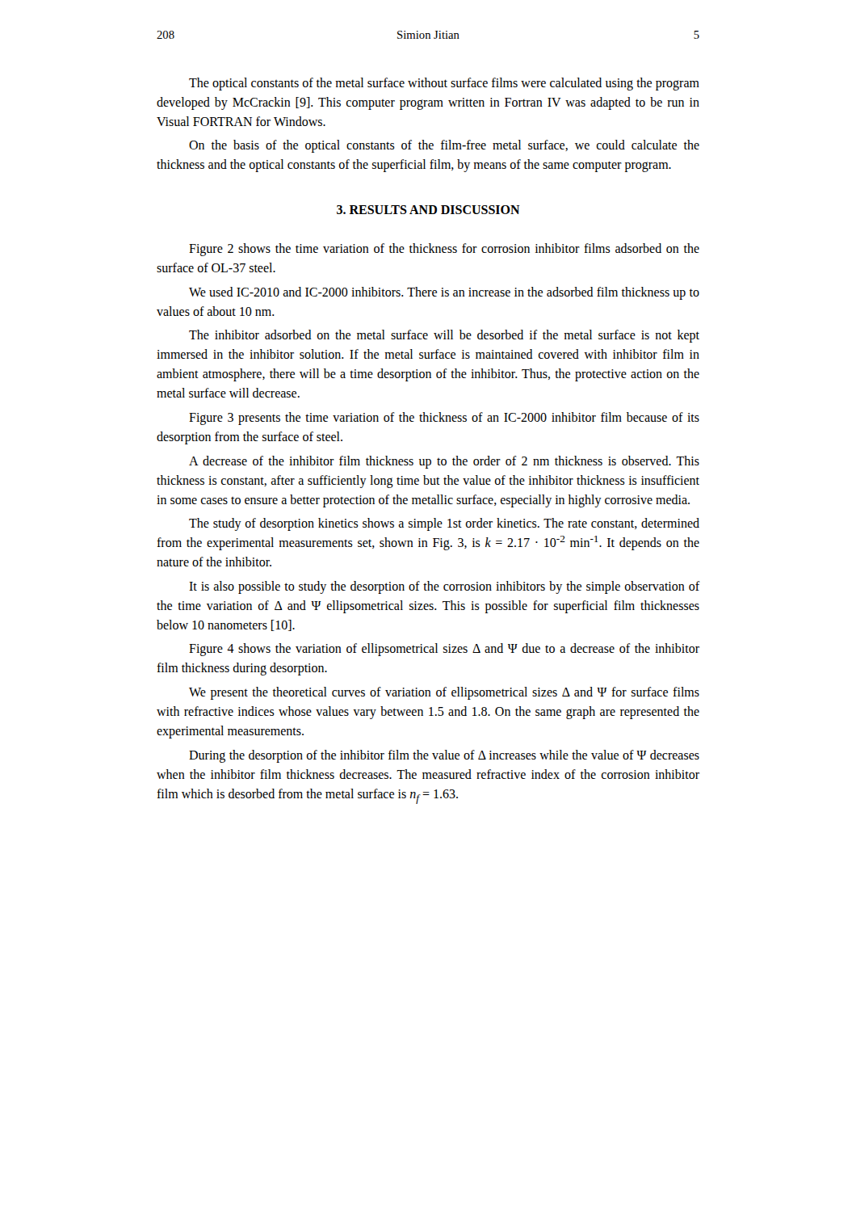208 Simion Jitian 5
The optical constants of the metal surface without surface films were calculated using the program developed by McCrackin [9]. This computer program written in Fortran IV was adapted to be run in Visual FORTRAN for Windows.
On the basis of the optical constants of the film-free metal surface, we could calculate the thickness and the optical constants of the superficial film, by means of the same computer program.
3. RESULTS AND DISCUSSION
Figure 2 shows the time variation of the thickness for corrosion inhibitor films adsorbed on the surface of OL-37 steel.
We used IC-2010 and IC-2000 inhibitors. There is an increase in the adsorbed film thickness up to values of about 10 nm.
The inhibitor adsorbed on the metal surface will be desorbed if the metal surface is not kept immersed in the inhibitor solution. If the metal surface is maintained covered with inhibitor film in ambient atmosphere, there will be a time desorption of the inhibitor. Thus, the protective action on the metal surface will decrease.
Figure 3 presents the time variation of the thickness of an IC-2000 inhibitor film because of its desorption from the surface of steel.
A decrease of the inhibitor film thickness up to the order of 2 nm thickness is observed. This thickness is constant, after a sufficiently long time but the value of the inhibitor thickness is insufficient in some cases to ensure a better protection of the metallic surface, especially in highly corrosive media.
The study of desorption kinetics shows a simple 1st order kinetics. The rate constant, determined from the experimental measurements set, shown in Fig. 3, is k = 2.17 · 10-2 min-1. It depends on the nature of the inhibitor.
It is also possible to study the desorption of the corrosion inhibitors by the simple observation of the time variation of Δ and Ψ ellipsometrical sizes. This is possible for superficial film thicknesses below 10 nanometers [10].
Figure 4 shows the variation of ellipsometrical sizes Δ and Ψ due to a decrease of the inhibitor film thickness during desorption.
We present the theoretical curves of variation of ellipsometrical sizes Δ and Ψ for surface films with refractive indices whose values vary between 1.5 and 1.8. On the same graph are represented the experimental measurements.
During the desorption of the inhibitor film the value of Δ increases while the value of Ψ decreases when the inhibitor film thickness decreases. The measured refractive index of the corrosion inhibitor film which is desorbed from the metal surface is nf = 1.63.